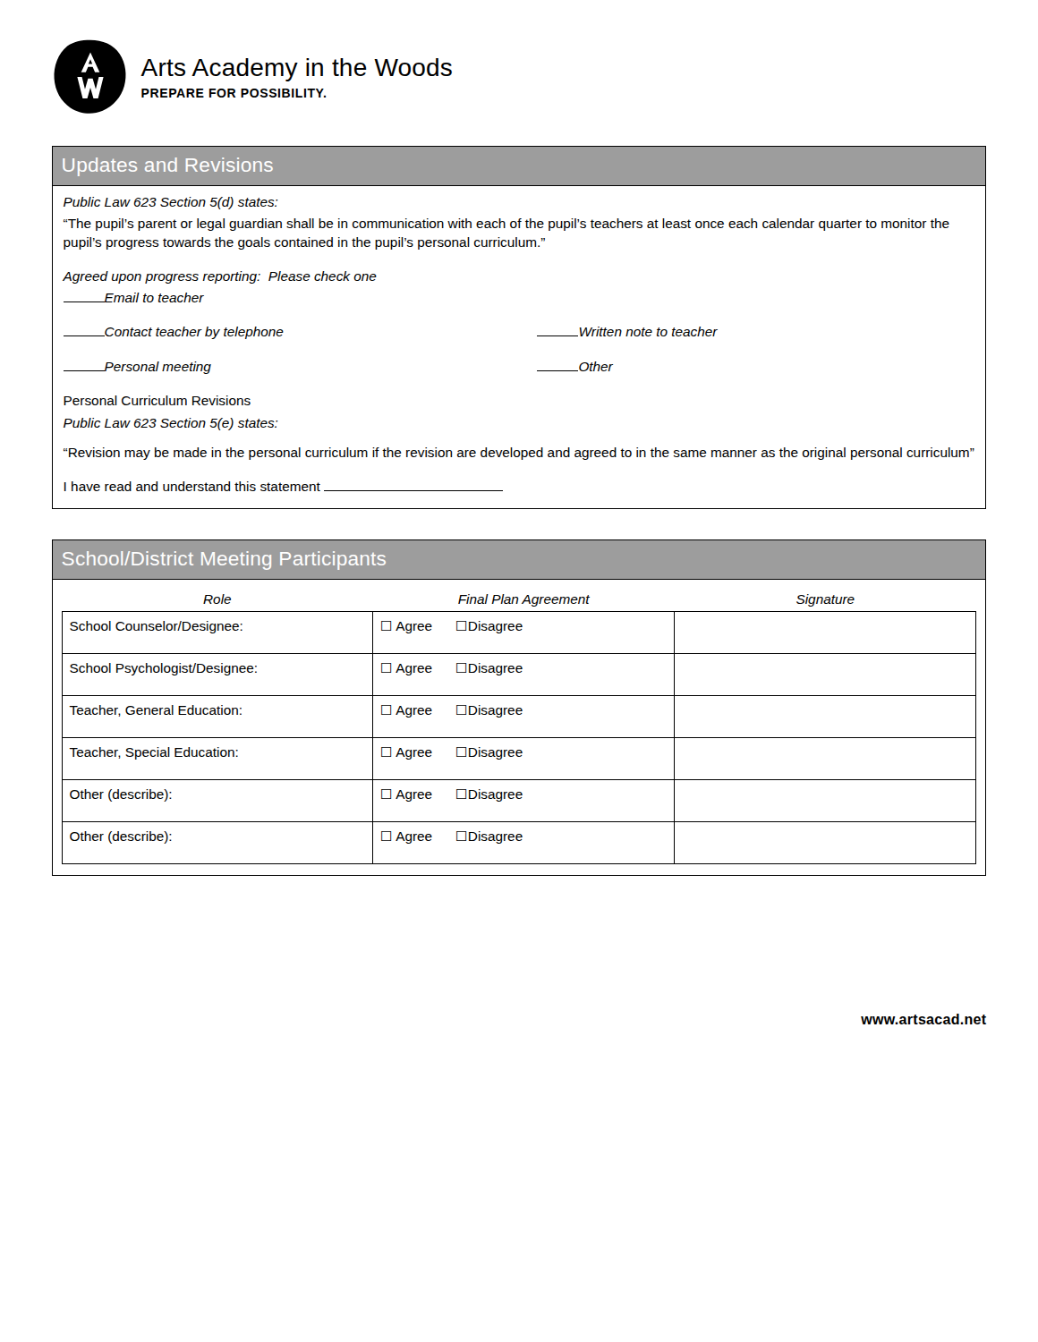Arts Academy in the Woods
PREPARE FOR POSSIBILITY.
Updates and Revisions
Public Law 623 Section 5(d) states:
“The pupil’s parent or legal guardian shall be in communication with each of the pupil’s teachers at least once each calendar quarter to monitor the pupil’s progress towards the goals contained in the pupil’s personal curriculum.”
Agreed upon progress reporting: Please check one
Email to teacher
Contact teacher by telephone
Written note to teacher
Personal meeting
Other
Personal Curriculum Revisions
Public Law 623 Section 5(e) states:
“Revision may be made in the personal curriculum if the revision are developed and agreed to in the same manner as the original personal curriculum”
I have read and understand this statement
School/District Meeting Participants
| Role | Final Plan Agreement | Signature |
| --- | --- | --- |
| School Counselor/Designee: | ☐ Agree ☐ Disagree | |
| School Psychologist/Designee: | ☐ Agree ☐ Disagree | |
| Teacher, General Education: | ☐ Agree ☐ Disagree | |
| Teacher, Special Education: | ☐ Agree ☐ Disagree | |
| Other (describe): | ☐ Agree ☐ Disagree | |
| Other (describe): | ☐ Agree ☐ Disagree | |
www.artsacad.net